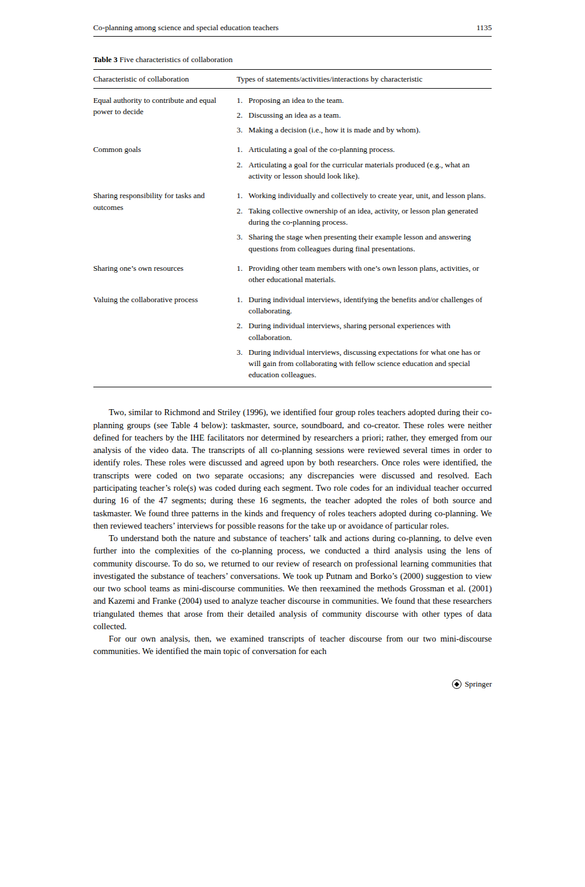Co-planning among science and special education teachers 1135
Table 3 Five characteristics of collaboration
| Characteristic of collaboration | Types of statements/activities/interactions by characteristic |
| --- | --- |
| Equal authority to contribute and equal power to decide | 1. Proposing an idea to the team. 2. Discussing an idea as a team. 3. Making a decision (i.e., how it is made and by whom). |
| Common goals | 1. Articulating a goal of the co-planning process. 2. Articulating a goal for the curricular materials produced (e.g., what an activity or lesson should look like). |
| Sharing responsibility for tasks and outcomes | 1. Working individually and collectively to create year, unit, and lesson plans. 2. Taking collective ownership of an idea, activity, or lesson plan generated during the co-planning process. 3. Sharing the stage when presenting their example lesson and answering questions from colleagues during final presentations. |
| Sharing one’s own resources | 1. Providing other team members with one’s own lesson plans, activities, or other educational materials. |
| Valuing the collaborative process | 1. During individual interviews, identifying the benefits and/or challenges of collaborating. 2. During individual interviews, sharing personal experiences with collaboration. 3. During individual interviews, discussing expectations for what one has or will gain from collaborating with fellow science education and special education colleagues. |
Two, similar to Richmond and Striley (1996), we identified four group roles teachers adopted during their co-planning groups (see Table 4 below): taskmaster, source, soundboard, and co-creator. These roles were neither defined for teachers by the IHE facilitators nor determined by researchers a priori; rather, they emerged from our analysis of the video data. The transcripts of all co-planning sessions were reviewed several times in order to identify roles. These roles were discussed and agreed upon by both researchers. Once roles were identified, the transcripts were coded on two separate occasions; any discrepancies were discussed and resolved. Each participating teacher’s role(s) was coded during each segment. Two role codes for an individual teacher occurred during 16 of the 47 segments; during these 16 segments, the teacher adopted the roles of both source and taskmaster. We found three patterns in the kinds and frequency of roles teachers adopted during co-planning. We then reviewed teachers’ interviews for possible reasons for the take up or avoidance of particular roles.
To understand both the nature and substance of teachers’ talk and actions during co-planning, to delve even further into the complexities of the co-planning process, we conducted a third analysis using the lens of community discourse. To do so, we returned to our review of research on professional learning communities that investigated the substance of teachers’ conversations. We took up Putnam and Borko’s (2000) suggestion to view our two school teams as mini-discourse communities. We then reexamined the methods Grossman et al. (2001) and Kazemi and Franke (2004) used to analyze teacher discourse in communities. We found that these researchers triangulated themes that arose from their detailed analysis of community discourse with other types of data collected.
For our own analysis, then, we examined transcripts of teacher discourse from our two mini-discourse communities. We identified the main topic of conversation for each
Springer